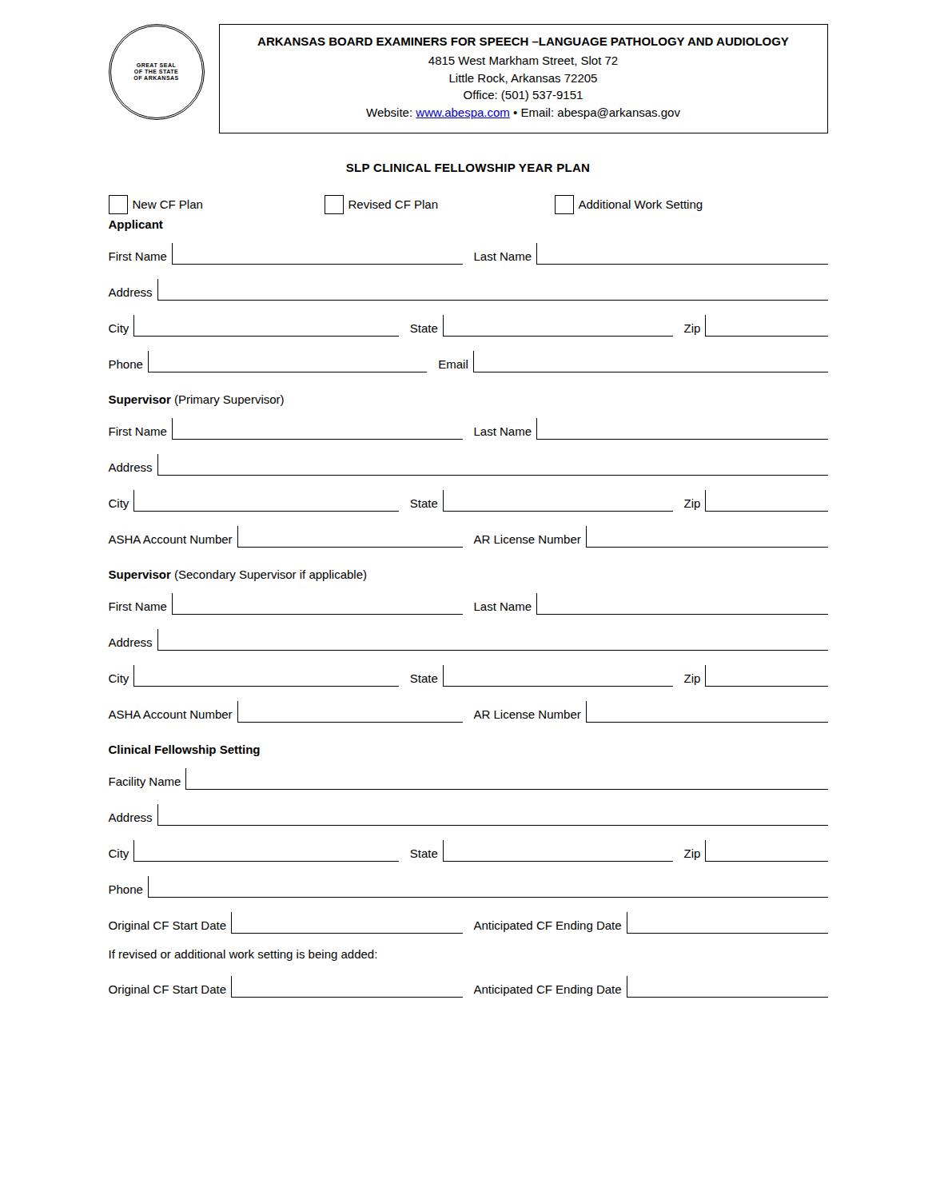Great Seal
of the State
of Arkansas
ARKANSAS BOARD EXAMINERS FOR SPEECH –LANGUAGE PATHOLOGY AND AUDIOLOGY
4815 West Markham Street, Slot 72
Little Rock, Arkansas 72205
Office: (501) 537-9151
Website: www.abespa.com • Email: abespa@arkansas.gov
SLP CLINICAL FELLOWSHIP YEAR PLAN
New CF Plan
Revised CF Plan
Additional Work Setting
Applicant
First Name
Last Name
Address
City
State
Zip
Phone
Email
Supervisor (Primary Supervisor)
First Name
Last Name
Address
City
State
Zip
ASHA Account Number
AR License Number
Supervisor (Secondary Supervisor if applicable)
First Name
Last Name
Address
City
State
Zip
ASHA Account Number
AR License Number
Clinical Fellowship Setting
Facility Name
Address
City
State
Zip
Phone
Original CF Start Date
Anticipated CF Ending Date
If revised or additional work setting is being added:
Original CF Start Date
Anticipated CF Ending Date